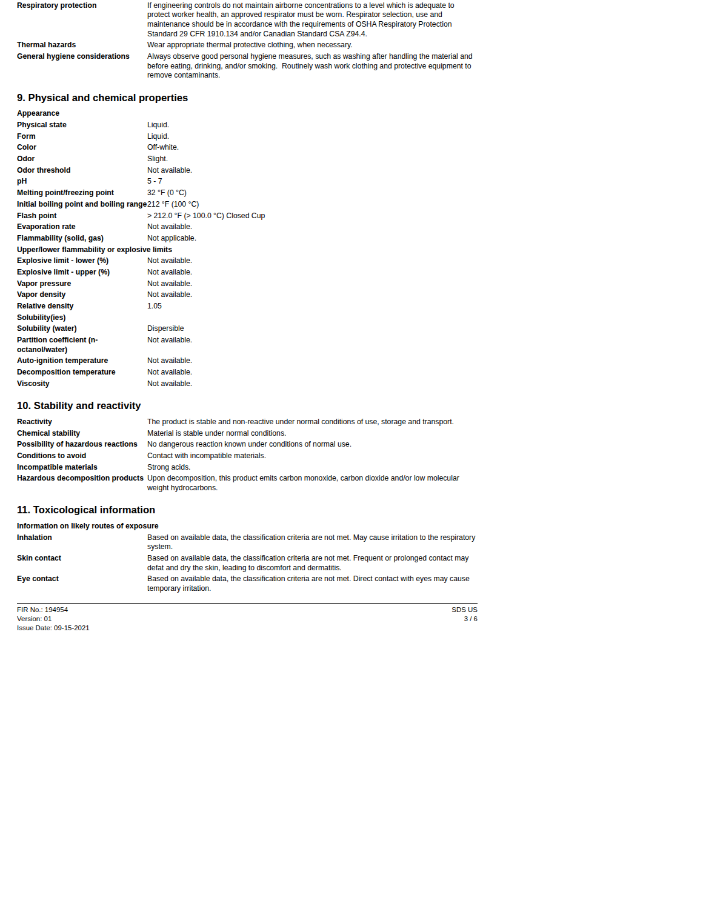| Respiratory protection | If engineering controls do not maintain airborne concentrations to a level which is adequate to protect worker health, an approved respirator must be worn. Respirator selection, use and maintenance should be in accordance with the requirements of OSHA Respiratory Protection Standard 29 CFR 1910.134 and/or Canadian Standard CSA Z94.4. |
| Thermal hazards | Wear appropriate thermal protective clothing, when necessary. |
| General hygiene considerations | Always observe good personal hygiene measures, such as washing after handling the material and before eating, drinking, and/or smoking. Routinely wash work clothing and protective equipment to remove contaminants. |
9. Physical and chemical properties
| Appearance | |
| Physical state | Liquid. |
| Form | Liquid. |
| Color | Off-white. |
| Odor | Slight. |
| Odor threshold | Not available. |
| pH | 5 - 7 |
| Melting point/freezing point | 32 °F (0 °C) |
| Initial boiling point and boiling range | 212 °F (100 °C) |
| Flash point | > 212.0 °F (> 100.0 °C) Closed Cup |
| Evaporation rate | Not available. |
| Flammability (solid, gas) | Not applicable. |
| Upper/lower flammability or explosive limits |
| Explosive limit - lower (%) | Not available. |
| Explosive limit - upper (%) | Not available. |
| Vapor pressure | Not available. |
| Vapor density | Not available. |
| Relative density | 1.05 |
| Solubility(ies) | |
| Solubility (water) | Dispersible |
| Partition coefficient (n-octanol/water) | Not available. |
| Auto-ignition temperature | Not available. |
| Decomposition temperature | Not available. |
| Viscosity | Not available. |
10. Stability and reactivity
| Reactivity | The product is stable and non-reactive under normal conditions of use, storage and transport. |
| Chemical stability | Material is stable under normal conditions. |
| Possibility of hazardous reactions | No dangerous reaction known under conditions of normal use. |
| Conditions to avoid | Contact with incompatible materials. |
| Incompatible materials | Strong acids. |
| Hazardous decomposition products | Upon decomposition, this product emits carbon monoxide, carbon dioxide and/or low molecular weight hydrocarbons. |
11. Toxicological information
| Information on likely routes of exposure |
| Inhalation | Based on available data, the classification criteria are not met. May cause irritation to the respiratory system. |
| Skin contact | Based on available data, the classification criteria are not met. Frequent or prolonged contact may defat and dry the skin, leading to discomfort and dermatitis. |
| Eye contact | Based on available data, the classification criteria are not met. Direct contact with eyes may cause temporary irritation. |
FIR No.: 194954
Version: 01
Issue Date: 09-15-2021
SDS US
3 / 6